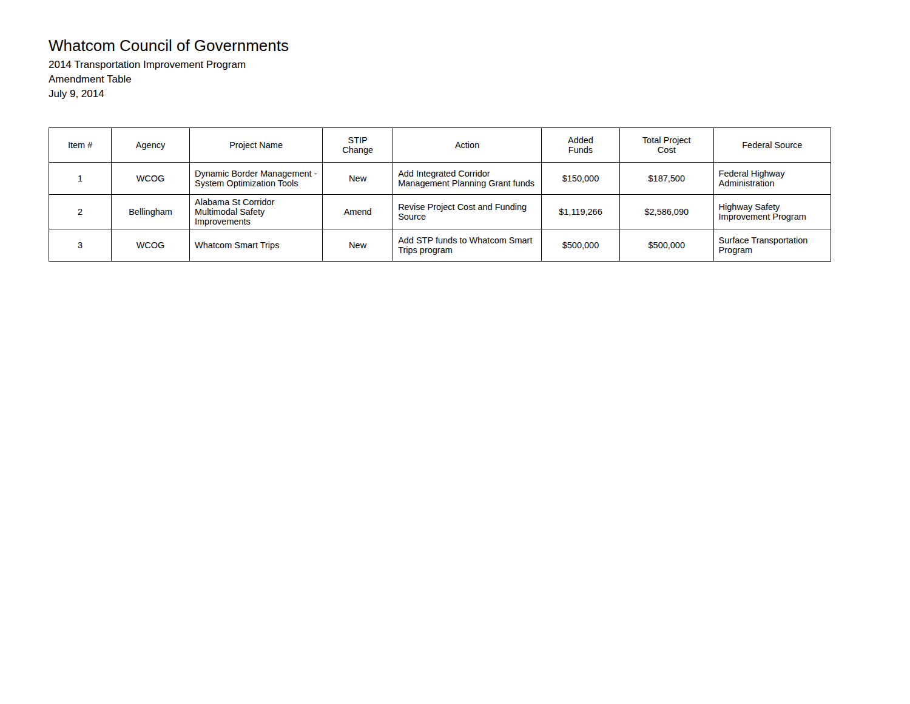Whatcom Council of Governments
2014 Transportation Improvement Program
Amendment Table
July 9, 2014
| Item # | Agency | Project Name | STIP Change | Action | Added Funds | Total Project Cost | Federal Source |
| --- | --- | --- | --- | --- | --- | --- | --- |
| 1 | WCOG | Dynamic Border Management - System Optimization Tools | New | Add Integrated Corridor Management Planning Grant funds | $150,000 | $187,500 | Federal Highway Administration |
| 2 | Bellingham | Alabama St Corridor Multimodal Safety Improvements | Amend | Revise Project Cost and Funding Source | $1,119,266 | $2,586,090 | Highway Safety Improvement Program |
| 3 | WCOG | Whatcom Smart Trips | New | Add STP funds to Whatcom Smart Trips program | $500,000 | $500,000 | Surface Transportation Program |